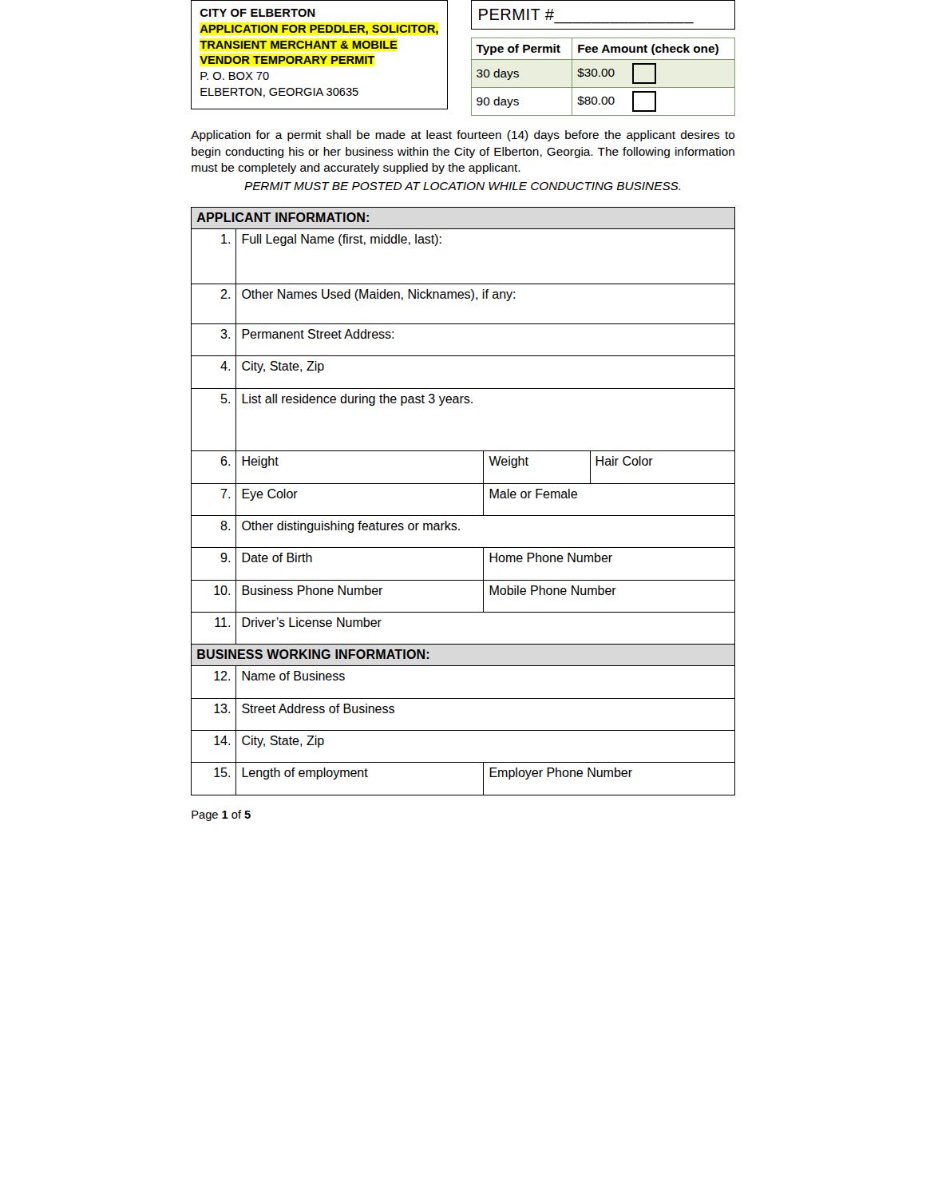CITY OF ELBERTON
APPLICATION FOR PEDDLER, SOLICITOR,
TRANSIENT MERCHANT & MOBILE
VENDOR TEMPORARY PERMIT
P. O. BOX 70
ELBERTON, GEORGIA 30635
PERMIT #_______________
| Type of Permit | Fee Amount (check one) |
| --- | --- |
| 30 days | $30.00 |
| 90 days | $80.00 |
Application for a permit shall be made at least fourteen (14) days before the applicant desires to begin conducting his or her business within the City of Elberton, Georgia. The following information must be completely and accurately supplied by the applicant. PERMIT MUST BE POSTED AT LOCATION WHILE CONDUCTING BUSINESS.
| APPLICANT INFORMATION: |
| 1. | Full Legal Name (first, middle, last): |
| 2. | Other Names Used (Maiden, Nicknames), if any: |
| 3. | Permanent Street Address: |
| 4. | City, State, Zip |
| 5. | List all residence during the past 3 years. |
| 6. | Height | Weight | Hair Color |
| 7. | Eye Color | Male or Female |
| 8. | Other distinguishing features or marks. |
| 9. | Date of Birth | Home Phone Number |
| 10. | Business Phone Number | Mobile Phone Number |
| 11. | Driver’s License Number |
| BUSINESS WORKING INFORMATION: |
| 12. | Name of Business |
| 13. | Street Address of Business |
| 14. | City, State, Zip |
| 15. | Length of employment | Employer Phone Number |
Page 1 of 5